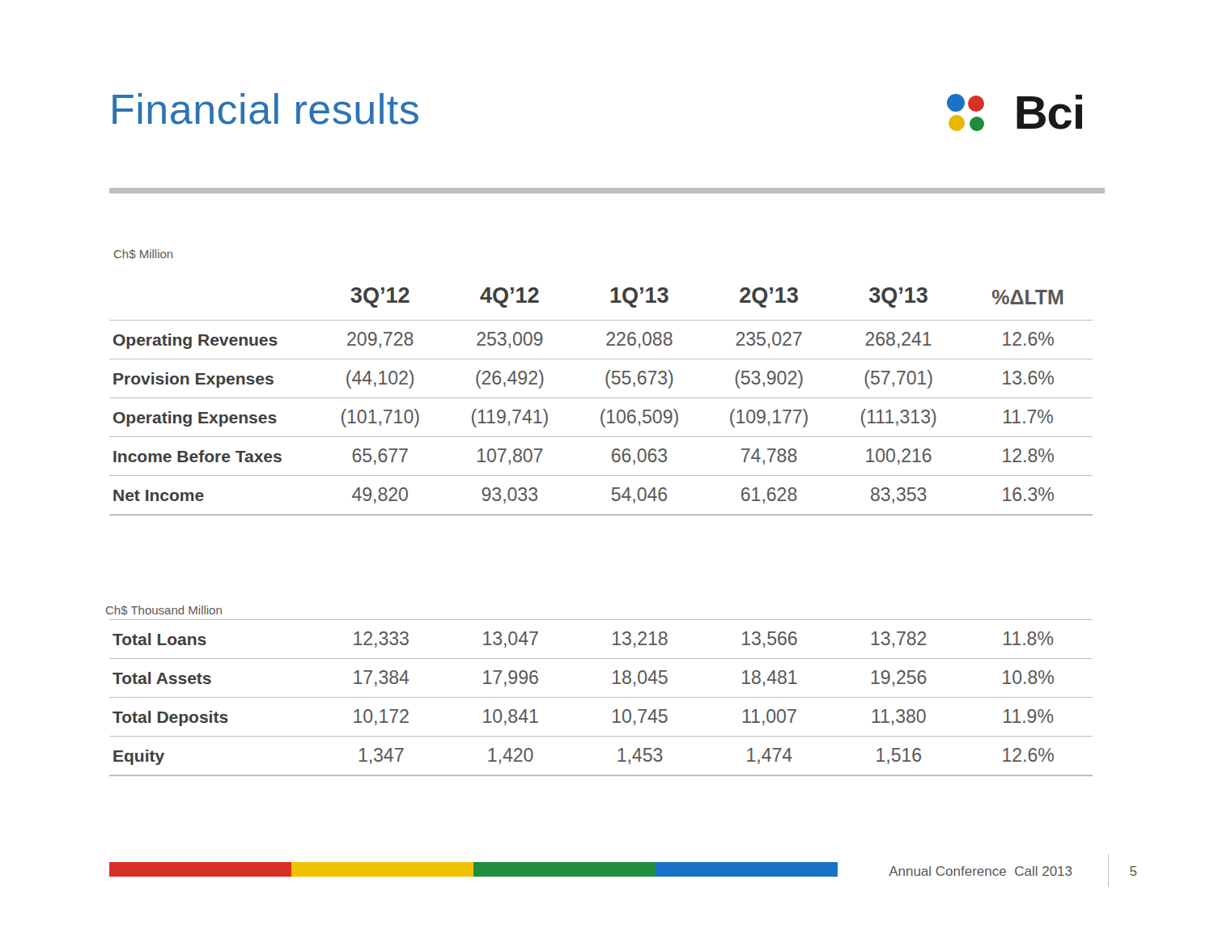Financial results
Bci
Ch$ Million
| | 3Q’12 | 4Q’12 | 1Q’13 | 2Q’13 | 3Q’13 | %ΔLTM |
| --- | --- | --- | --- | --- | --- | --- |
| Operating Revenues | 209,728 | 253,009 | 226,088 | 235,027 | 268,241 | 12.6% |
| Provision Expenses | (44,102) | (26,492) | (55,673) | (53,902) | (57,701) | 13.6% |
| Operating Expenses | (101,710) | (119,741) | (106,509) | (109,177) | (111,313) | 11.7% |
| Income Before Taxes | 65,677 | 107,807 | 66,063 | 74,788 | 100,216 | 12.8% |
| Net Income | 49,820 | 93,033 | 54,046 | 61,628 | 83,353 | 16.3% |
Ch$ Thousand Million
| Total Loans | 12,333 | 13,047 | 13,218 | 13,566 | 13,782 | 11.8% |
| Total Assets | 17,384 | 17,996 | 18,045 | 18,481 | 19,256 | 10.8% |
| Total Deposits | 10,172 | 10,841 | 10,745 | 11,007 | 11,380 | 11.9% |
| Equity | 1,347 | 1,420 | 1,453 | 1,474 | 1,516 | 12.6% |
Annual Conference Call 2013
5